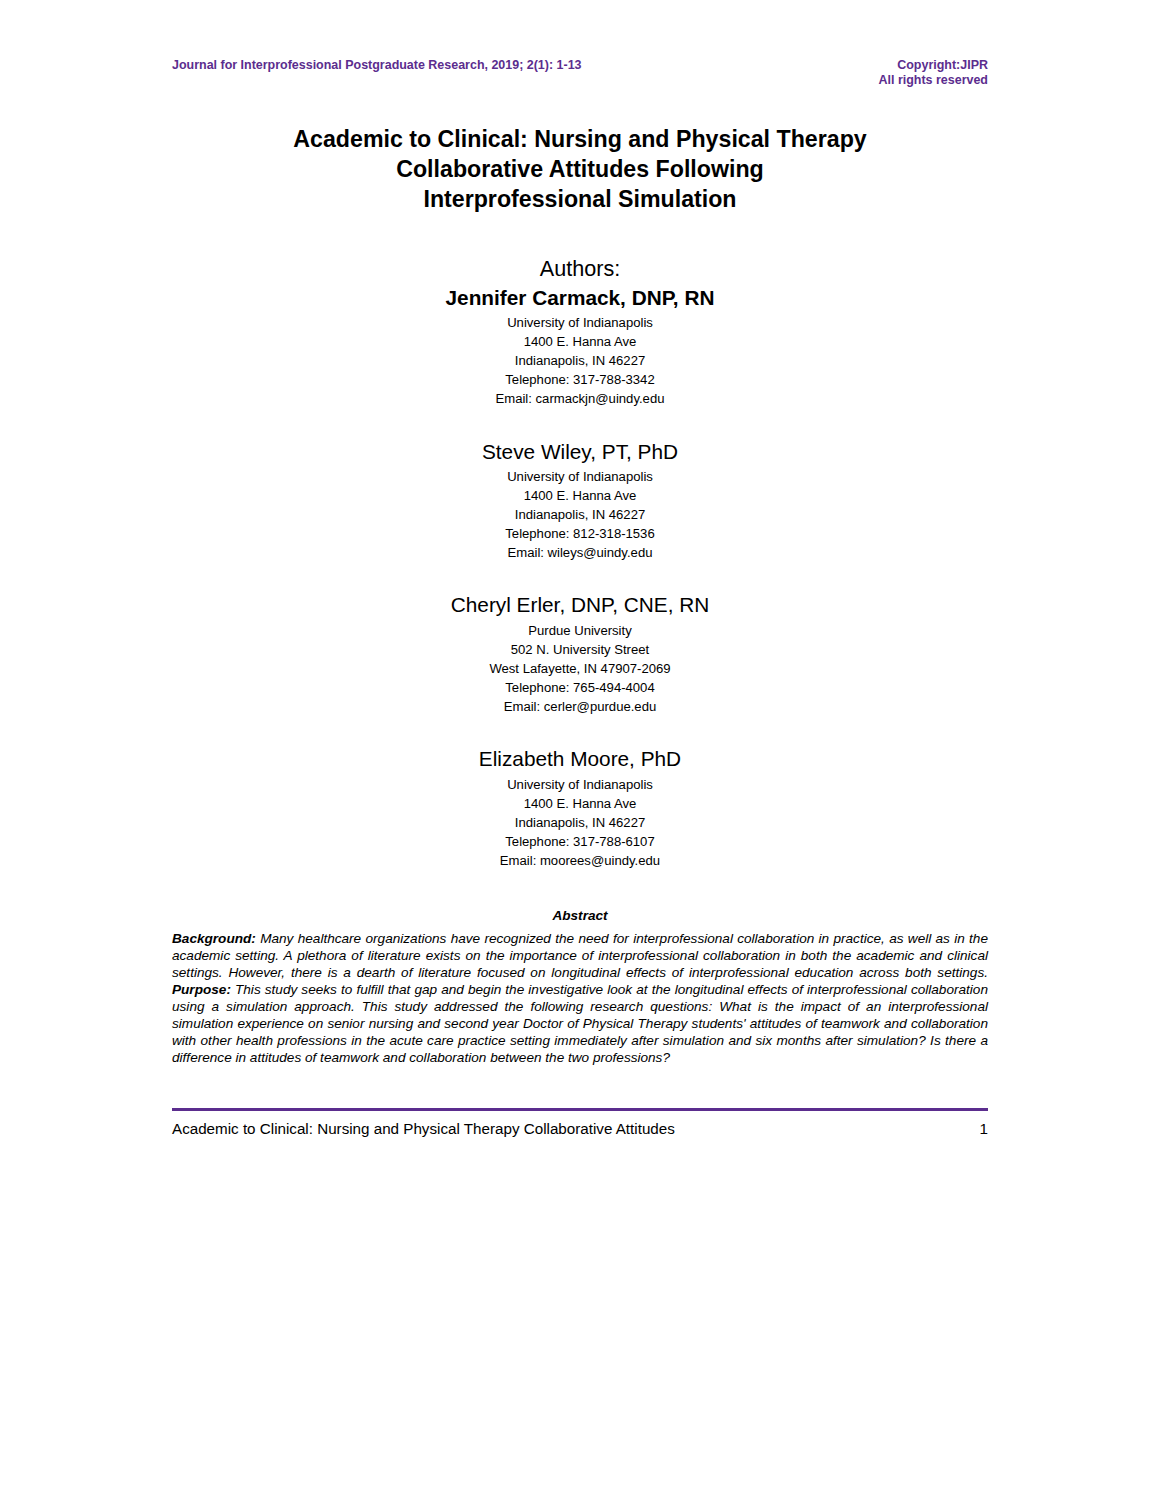Journal for Interprofessional Postgraduate Research, 2019; 2(1): 1-13
Copyright:JIPR
All rights reserved
Academic to Clinical: Nursing and Physical Therapy
Collaborative Attitudes Following
Interprofessional Simulation
Authors:
Jennifer Carmack, DNP, RN
University of Indianapolis
1400 E. Hanna Ave
Indianapolis, IN 46227
Telephone: 317-788-3342
Email: carmackjn@uindy.edu
Steve Wiley, PT, PhD
University of Indianapolis
1400 E. Hanna Ave
Indianapolis, IN 46227
Telephone: 812-318-1536
Email: wileys@uindy.edu
Cheryl Erler, DNP, CNE, RN
Purdue University
502 N. University Street
West Lafayette, IN 47907-2069
Telephone: 765-494-4004
Email: cerler@purdue.edu
Elizabeth Moore, PhD
University of Indianapolis
1400 E. Hanna Ave
Indianapolis, IN 46227
Telephone: 317-788-6107
Email: moorees@uindy.edu
Abstract
Background: Many healthcare organizations have recognized the need for interprofessional collaboration in practice, as well as in the academic setting. A plethora of literature exists on the importance of interprofessional collaboration in both the academic and clinical settings. However, there is a dearth of literature focused on longitudinal effects of interprofessional education across both settings. Purpose: This study seeks to fulfill that gap and begin the investigative look at the longitudinal effects of interprofessional collaboration using a simulation approach. This study addressed the following research questions: What is the impact of an interprofessional simulation experience on senior nursing and second year Doctor of Physical Therapy students' attitudes of teamwork and collaboration with other health professions in the acute care practice setting immediately after simulation and six months after simulation? Is there a difference in attitudes of teamwork and collaboration between the two professions?
Academic to Clinical: Nursing and Physical Therapy Collaborative Attitudes 1